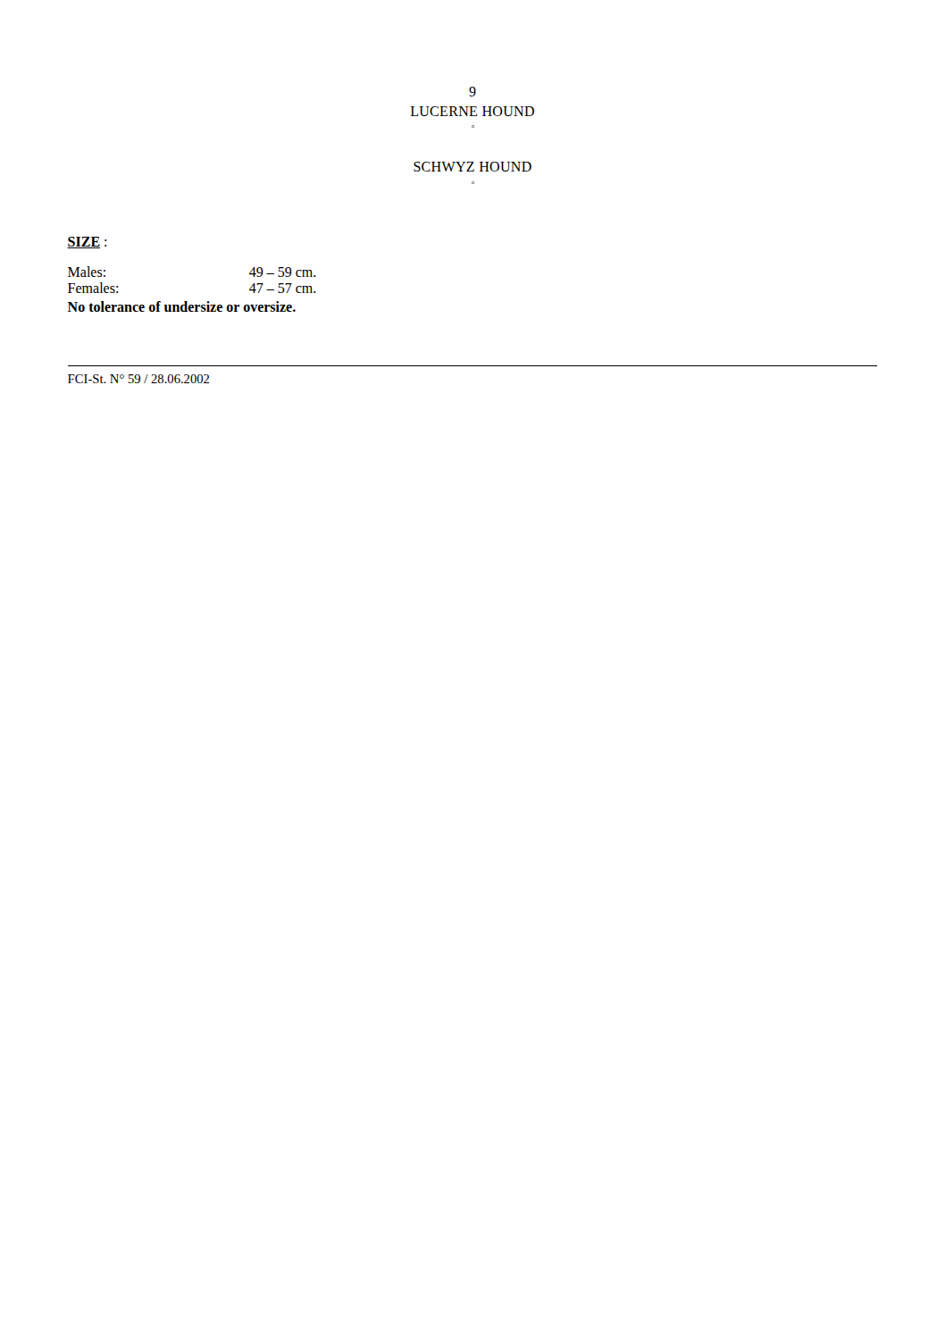9
LUCERNE HOUND
SCHWYZ HOUND
SIZE :
| Males: | 49 – 59 cm. |
| Females: | 47 – 57 cm. |
No tolerance of undersize or oversize.
FCI-St. N° 59 / 28.06.2002